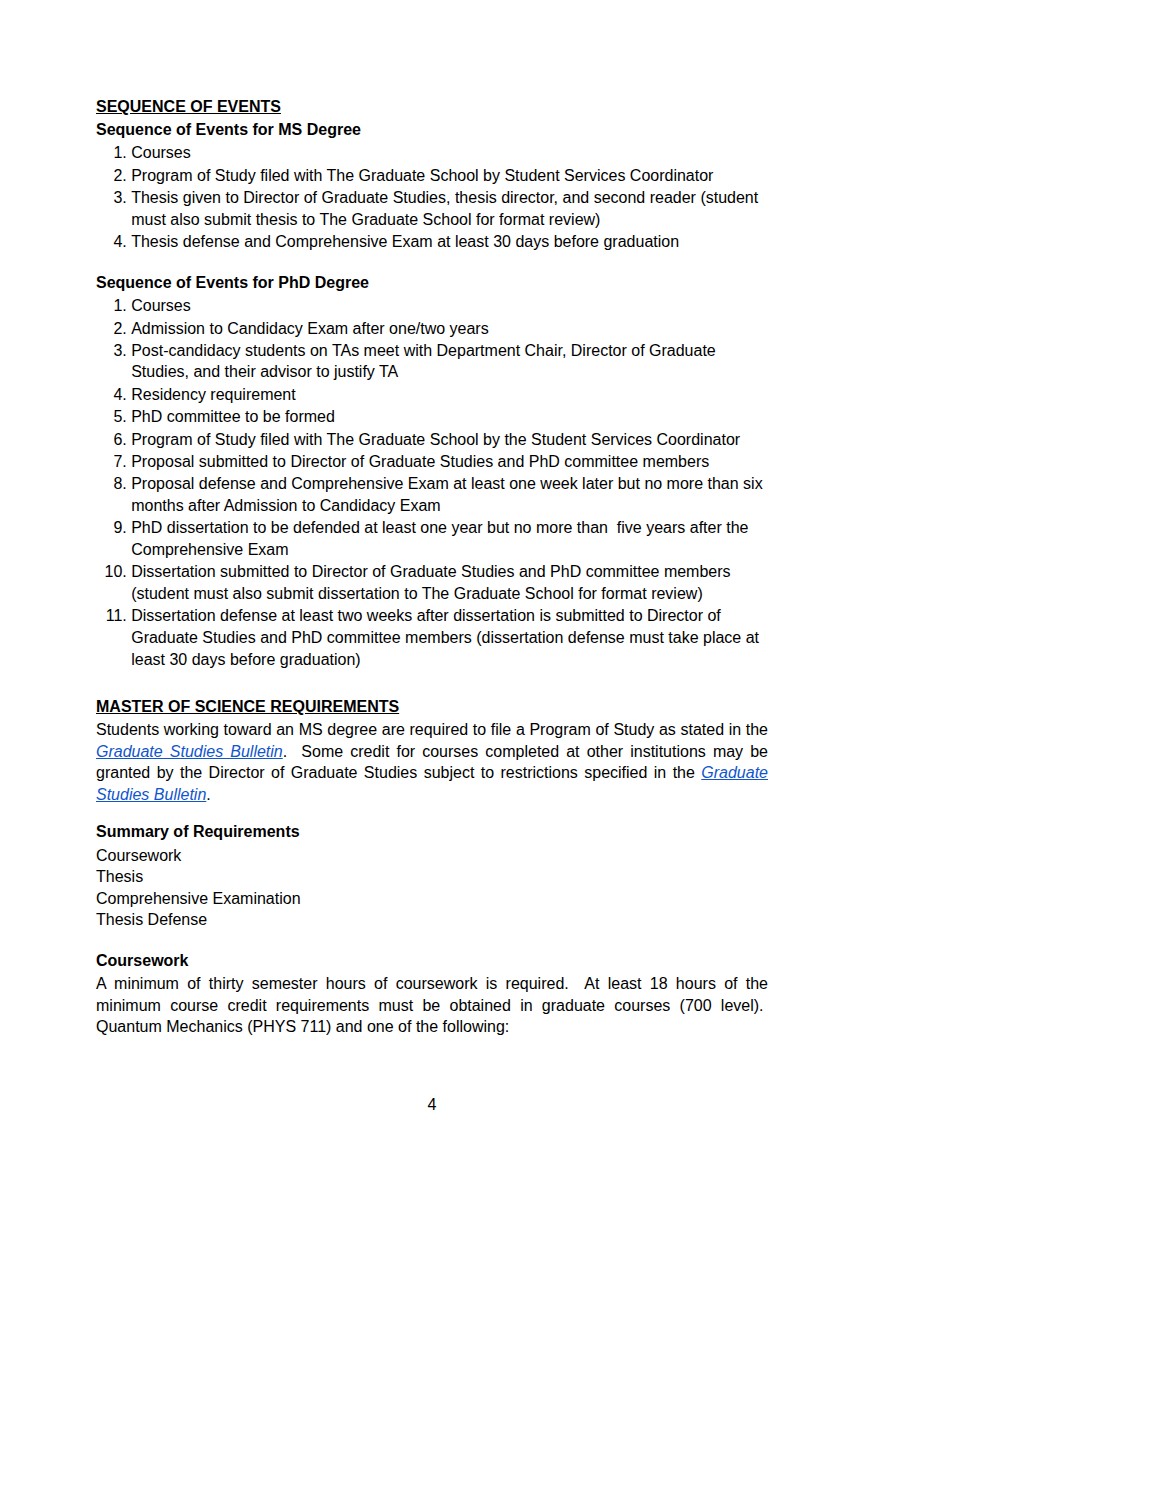SEQUENCE OF EVENTS
Sequence of Events for MS Degree
Courses
Program of Study filed with The Graduate School by Student Services Coordinator
Thesis given to Director of Graduate Studies, thesis director, and second reader (student must also submit thesis to The Graduate School for format review)
Thesis defense and Comprehensive Exam at least 30 days before graduation
Sequence of Events for PhD Degree
Courses
Admission to Candidacy Exam after one/two years
Post-candidacy students on TAs meet with Department Chair, Director of Graduate Studies, and their advisor to justify TA
Residency requirement
PhD committee to be formed
Program of Study filed with The Graduate School by the Student Services Coordinator
Proposal submitted to Director of Graduate Studies and PhD committee members
Proposal defense and Comprehensive Exam at least one week later but no more than six months after Admission to Candidacy Exam
PhD dissertation to be defended at least one year but no more than five years after the Comprehensive Exam
Dissertation submitted to Director of Graduate Studies and PhD committee members (student must also submit dissertation to The Graduate School for format review)
Dissertation defense at least two weeks after dissertation is submitted to Director of Graduate Studies and PhD committee members (dissertation defense must take place at least 30 days before graduation)
MASTER OF SCIENCE REQUIREMENTS
Students working toward an MS degree are required to file a Program of Study as stated in the Graduate Studies Bulletin. Some credit for courses completed at other institutions may be granted by the Director of Graduate Studies subject to restrictions specified in the Graduate Studies Bulletin.
Summary of Requirements
Coursework
Thesis
Comprehensive Examination
Thesis Defense
Coursework
A minimum of thirty semester hours of coursework is required. At least 18 hours of the minimum course credit requirements must be obtained in graduate courses (700 level). Quantum Mechanics (PHYS 711) and one of the following:
4